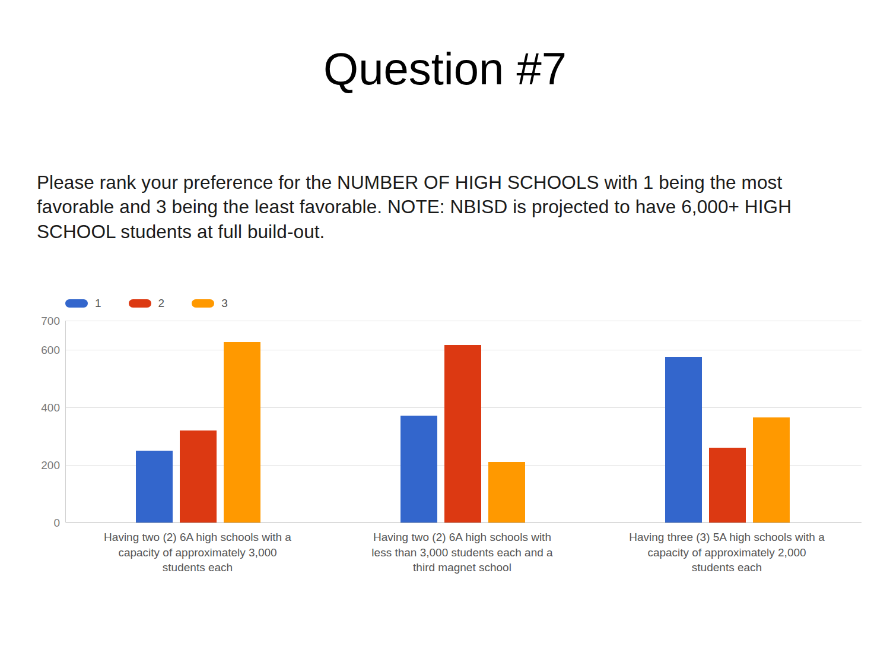Question #7
Please rank your preference for the NUMBER OF HIGH SCHOOLS with 1 being the most favorable and 3 being the least favorable. NOTE: NBISD is projected to have 6,000+ HIGH SCHOOL students at full build-out.
1
2
3
700
600
400
200
0
Having two (2) 6A high schools with a
capacity of approximately 3,000
students each
Having two (2) 6A high schools with
less than 3,000 students each and a
third magnet school
Having three (3) 5A high schools with a
capacity of approximately 2,000
students each